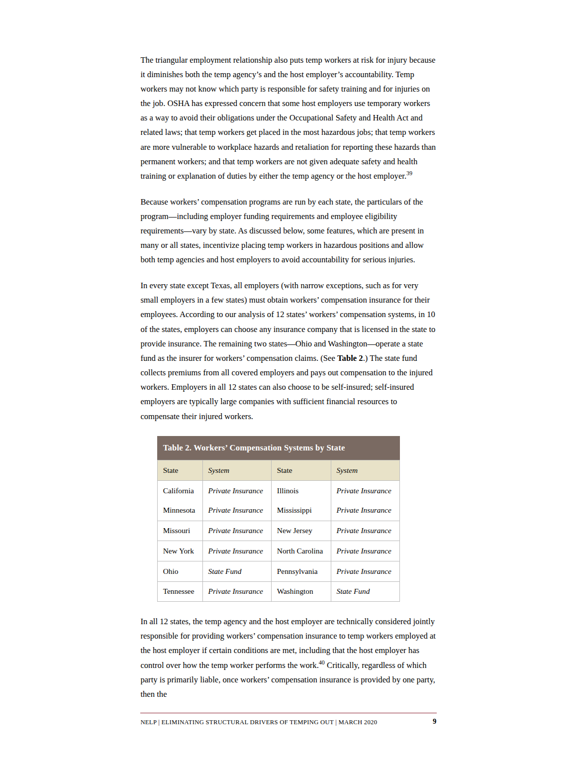The triangular employment relationship also puts temp workers at risk for injury because it diminishes both the temp agency’s and the host employer’s accountability. Temp workers may not know which party is responsible for safety training and for injuries on the job. OSHA has expressed concern that some host employers use temporary workers as a way to avoid their obligations under the Occupational Safety and Health Act and related laws; that temp workers get placed in the most hazardous jobs; that temp workers are more vulnerable to workplace hazards and retaliation for reporting these hazards than permanent workers; and that temp workers are not given adequate safety and health training or explanation of duties by either the temp agency or the host employer.39
Because workers’ compensation programs are run by each state, the particulars of the program—including employer funding requirements and employee eligibility requirements—vary by state. As discussed below, some features, which are present in many or all states, incentivize placing temp workers in hazardous positions and allow both temp agencies and host employers to avoid accountability for serious injuries.
In every state except Texas, all employers (with narrow exceptions, such as for very small employers in a few states) must obtain workers’ compensation insurance for their employees. According to our analysis of 12 states’ workers’ compensation systems, in 10 of the states, employers can choose any insurance company that is licensed in the state to provide insurance. The remaining two states—Ohio and Washington—operate a state fund as the insurer for workers’ compensation claims. (See Table 2.) The state fund collects premiums from all covered employers and pays out compensation to the injured workers. Employers in all 12 states can also choose to be self-insured; self-insured employers are typically large companies with sufficient financial resources to compensate their injured workers.
Table 2. Workers’ Compensation Systems by State
| State | System | State | System |
| --- | --- | --- | --- |
| California | Private Insurance | Illinois | Private Insurance |
| Minnesota | Private Insurance | Mississippi | Private Insurance |
| Missouri | Private Insurance | New Jersey | Private Insurance |
| New York | Private Insurance | North Carolina | Private Insurance |
| Ohio | State Fund | Pennsylvania | Private Insurance |
| Tennessee | Private Insurance | Washington | State Fund |
In all 12 states, the temp agency and the host employer are technically considered jointly responsible for providing workers’ compensation insurance to temp workers employed at the host employer if certain conditions are met, including that the host employer has control over how the temp worker performs the work.40 Critically, regardless of which party is primarily liable, once workers’ compensation insurance is provided by one party, then the
NELP | Eliminating Structural Drivers of Temping Out | March 2020
9